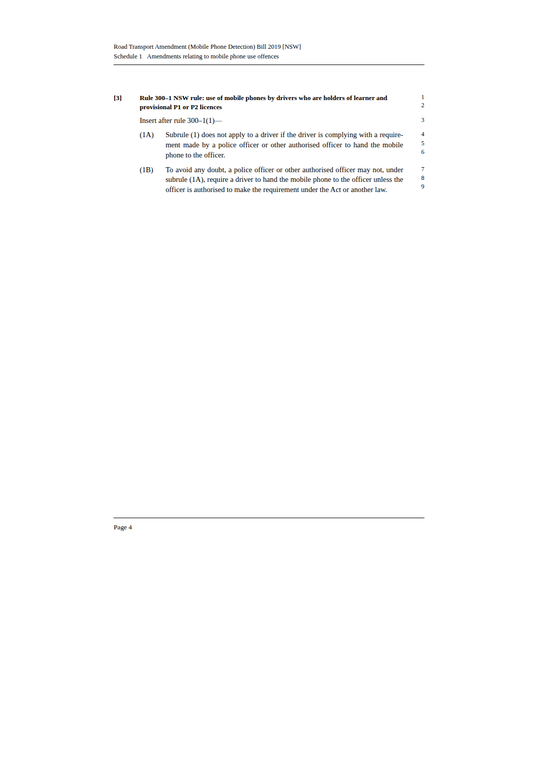Road Transport Amendment (Mobile Phone Detection) Bill 2019 [NSW] Schedule 1 Amendments relating to mobile phone use offences
[3]
Rule 300–1 NSW rule: use of mobile phones by drivers who are holders of learner and provisional P1 or P2 licences
1
2
Insert after rule 300–1(1)—
3
(1A)
Subrule (1) does not apply to a driver if the driver is complying with a requirement made by a police officer or other authorised officer to hand the mobile phone to the officer.
456
(1B)
To avoid any doubt, a police officer or other authorised officer may not, under subrule (1A), require a driver to hand the mobile phone to the officer unless the officer is authorised to make the requirement under the Act or another law.
789
Page 4